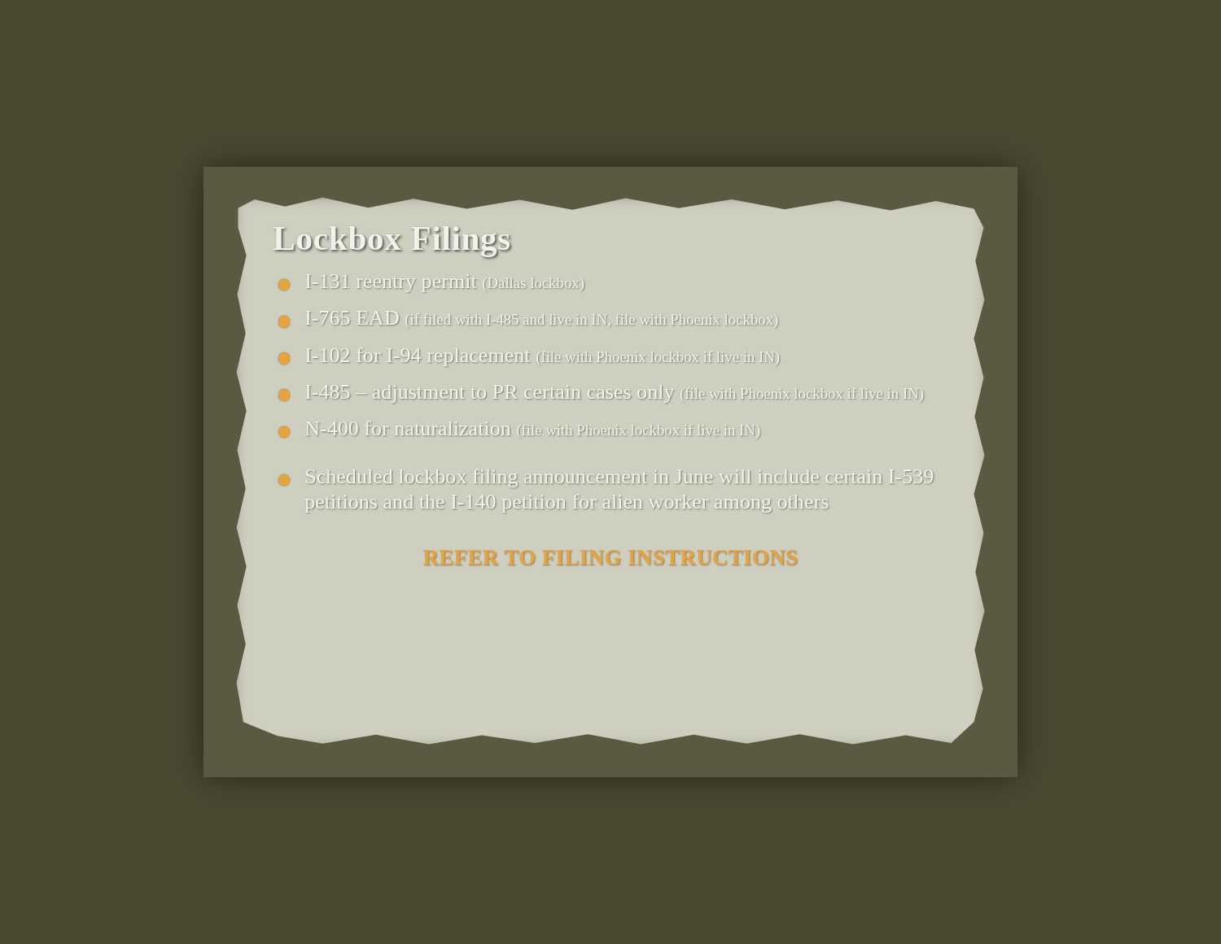Lockbox Filings
I-131 reentry permit (Dallas lockbox)
I-765 EAD (if filed with I-485 and live in IN, file with Phoenix lockbox)
I-102 for I-94 replacement (file with Phoenix lockbox if live in IN)
I-485 – adjustment to PR certain cases only (file with Phoenix lockbox if live in IN)
N-400 for naturalization (file with Phoenix lockbox if live in IN)
Scheduled lockbox filing announcement in June will include certain I-539 petitions and the I-140 petition for alien worker among others
REFER TO FILING INSTRUCTIONS